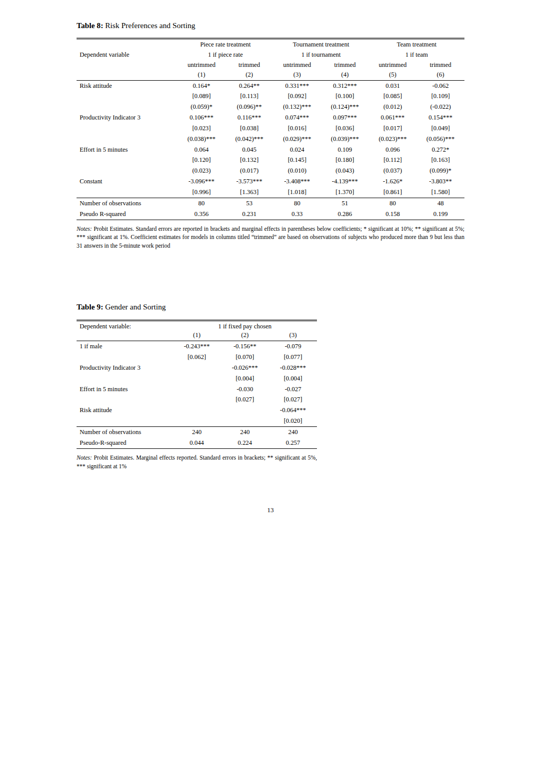Table 8: Risk Preferences and Sorting
| | Piece rate treatment | Tournament treatment | Team treatment |
| --- | --- | --- | --- |
| Dependent variable | 1 if piece rate | 1 if tournament | 1 if team |
| | untrimmed | trimmed | untrimmed | trimmed | untrimmed | trimmed |
| | (1) | (2) | (3) | (4) | (5) | (6) |
| Risk attitude | 0.164* | 0.264** | 0.331*** | 0.312*** | 0.031 | -0.062 |
| | [0.089] | [0.113] | [0.092] | [0.100] | [0.085] | [0.109] |
| | (0.059)* | (0.096)** | (0.132)*** | (0.124)*** | (0.012) | (-0.022) |
| Productivity Indicator 3 | 0.106*** | 0.116*** | 0.074*** | 0.097*** | 0.061*** | 0.154*** |
| | [0.023] | [0.038] | [0.016] | [0.036] | [0.017] | [0.049] |
| | (0.038)*** | (0.042)*** | (0.029)*** | (0.039)*** | (0.023)*** | (0.056)*** |
| Effort in 5 minutes | 0.064 | 0.045 | 0.024 | 0.109 | 0.096 | 0.272* |
| | [0.120] | [0.132] | [0.145] | [0.180] | [0.112] | [0.163] |
| | (0.023) | (0.017) | (0.010) | (0.043) | (0.037) | (0.099)* |
| Constant | -3.096*** | -3.573*** | -3.408*** | -4.139*** | -1.626* | -3.803** |
| | [0.996] | [1.363] | [1.018] | [1.370] | [0.861] | [1.580] |
| Number of observations | 80 | 53 | 80 | 51 | 80 | 48 |
| Pseudo R-squared | 0.356 | 0.231 | 0.33 | 0.286 | 0.158 | 0.199 |
Notes: Probit Estimates. Standard errors are reported in brackets and marginal effects in parentheses below coefficients; * significant at 10%; ** significant at 5%; *** significant at 1%. Coefficient estimates for models in columns titled “trimmed” are based on observations of subjects who produced more than 9 but less than 31 answers in the 5-minute work period
Table 9: Gender and Sorting
| Dependent variable: | 1 if fixed pay chosen |
| --- | --- |
| | (1) | (2) | (3) |
| 1 if male | -0.243*** | -0.156** | -0.079 |
| | [0.062] | [0.070] | [0.077] |
| Productivity Indicator 3 | | -0.026*** | -0.028*** |
| | | [0.004] | [0.004] |
| Effort in 5 minutes | | -0.030 | -0.027 |
| | | [0.027] | [0.027] |
| Risk attitude | | | -0.064*** |
| | | | [0.020] |
| Number of observations | 240 | 240 | 240 |
| Pseudo-R-squared | 0.044 | 0.224 | 0.257 |
Notes: Probit Estimates. Marginal effects reported. Standard errors in brackets; ** significant at 5%, *** significant at 1%
13